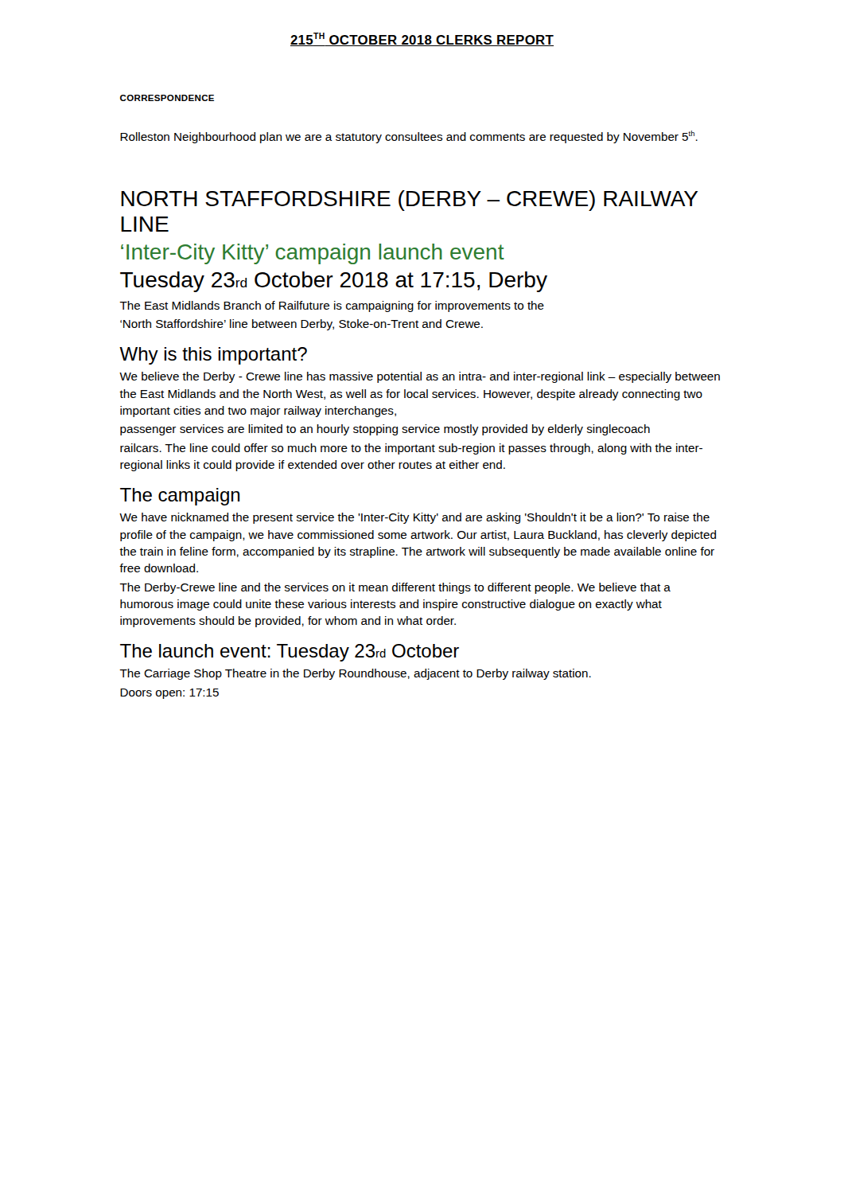215TH OCTOBER 2018 CLERKS REPORT
CORRESPONDENCE
Rolleston Neighbourhood plan we are a statutory consultees and comments are requested by November 5th.
NORTH STAFFORDSHIRE (DERBY – CREWE) RAILWAY LINE
‘Inter-City Kitty’ campaign launch event
Tuesday 23rd October 2018 at 17:15, Derby
The East Midlands Branch of Railfuture is campaigning for improvements to the
‘North Staffordshire’ line between Derby, Stoke-on-Trent and Crewe.
Why is this important?
We believe the Derby - Crewe line has massive potential as an intra- and inter-regional link – especially between the East Midlands and the North West, as well as for local services. However, despite already connecting two important cities and two major railway interchanges,
passenger services are limited to an hourly stopping service mostly provided by elderly singlecoach
railcars. The line could offer so much more to the important sub-region it passes through, along with the inter-regional links it could provide if extended over other routes at either end.
The campaign
We have nicknamed the present service the 'Inter-City Kitty' and are asking 'Shouldn't it be a lion?' To raise the profile of the campaign, we have commissioned some artwork. Our artist, Laura Buckland, has cleverly depicted the train in feline form, accompanied by its strapline. The artwork will subsequently be made available online for free download.
The Derby-Crewe line and the services on it mean different things to different people. We believe that a humorous image could unite these various interests and inspire constructive dialogue on exactly what improvements should be provided, for whom and in what order.
The launch event: Tuesday 23rd October
The Carriage Shop Theatre in the Derby Roundhouse, adjacent to Derby railway station.
Doors open: 17:15